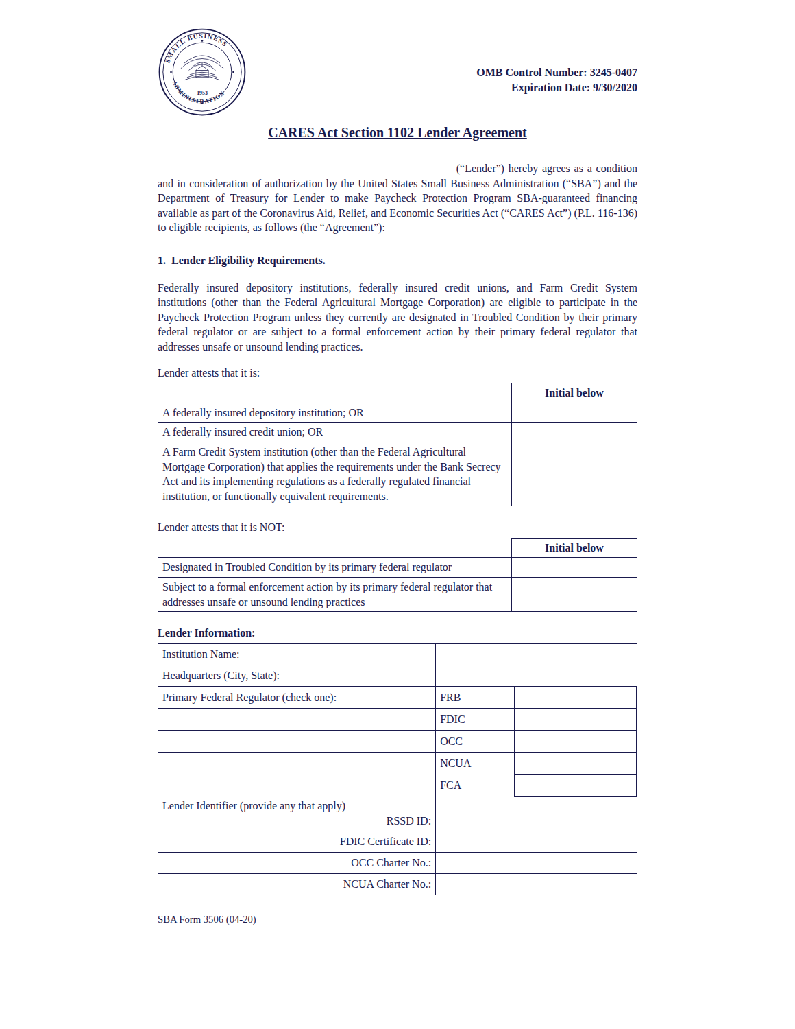SMALL BUSINESS ADMINISTRATION 1953
OMB Control Number: 3245-0407
Expiration Date: 9/30/2020
CARES Act Section 1102 Lender Agreement
(“Lender”) hereby agrees as a condition and in consideration of authorization by the United States Small Business Administration (“SBA”) and the Department of Treasury for Lender to make Paycheck Protection Program SBA-guaranteed financing available as part of the Coronavirus Aid, Relief, and Economic Securities Act (“CARES Act”) (P.L. 116-136) to eligible recipients, as follows (the “Agreement”):
1. Lender Eligibility Requirements.
Federally insured depository institutions, federally insured credit unions, and Farm Credit System institutions (other than the Federal Agricultural Mortgage Corporation) are eligible to participate in the Paycheck Protection Program unless they currently are designated in Troubled Condition by their primary federal regulator or are subject to a formal enforcement action by their primary federal regulator that addresses unsafe or unsound lending practices.
Lender attests that it is:
| | Initial below |
| A federally insured depository institution; OR | |
| A federally insured credit union; OR | |
| A Farm Credit System institution (other than the Federal Agricultural Mortgage Corporation) that applies the requirements under the Bank Secrecy Act and its implementing regulations as a federally regulated financial institution, or functionally equivalent requirements. | |
Lender attests that it is NOT:
| | Initial below |
| Designated in Troubled Condition by its primary federal regulator | |
| Subject to a formal enforcement action by its primary federal regulator that addresses unsafe or unsound lending practices | |
Lender Information:
| Institution Name: | |
| Headquarters (City, State): | |
| Primary Federal Regulator (check one): | FRB | |
| | FDIC | |
| | OCC | |
| | NCUA | |
| | FCA | |
| Lender Identifier (provide any that apply) RSSD ID: | |
| FDIC Certificate ID: | |
| OCC Charter No.: | |
| NCUA Charter No.: | |
SBA Form 3506 (04-20)